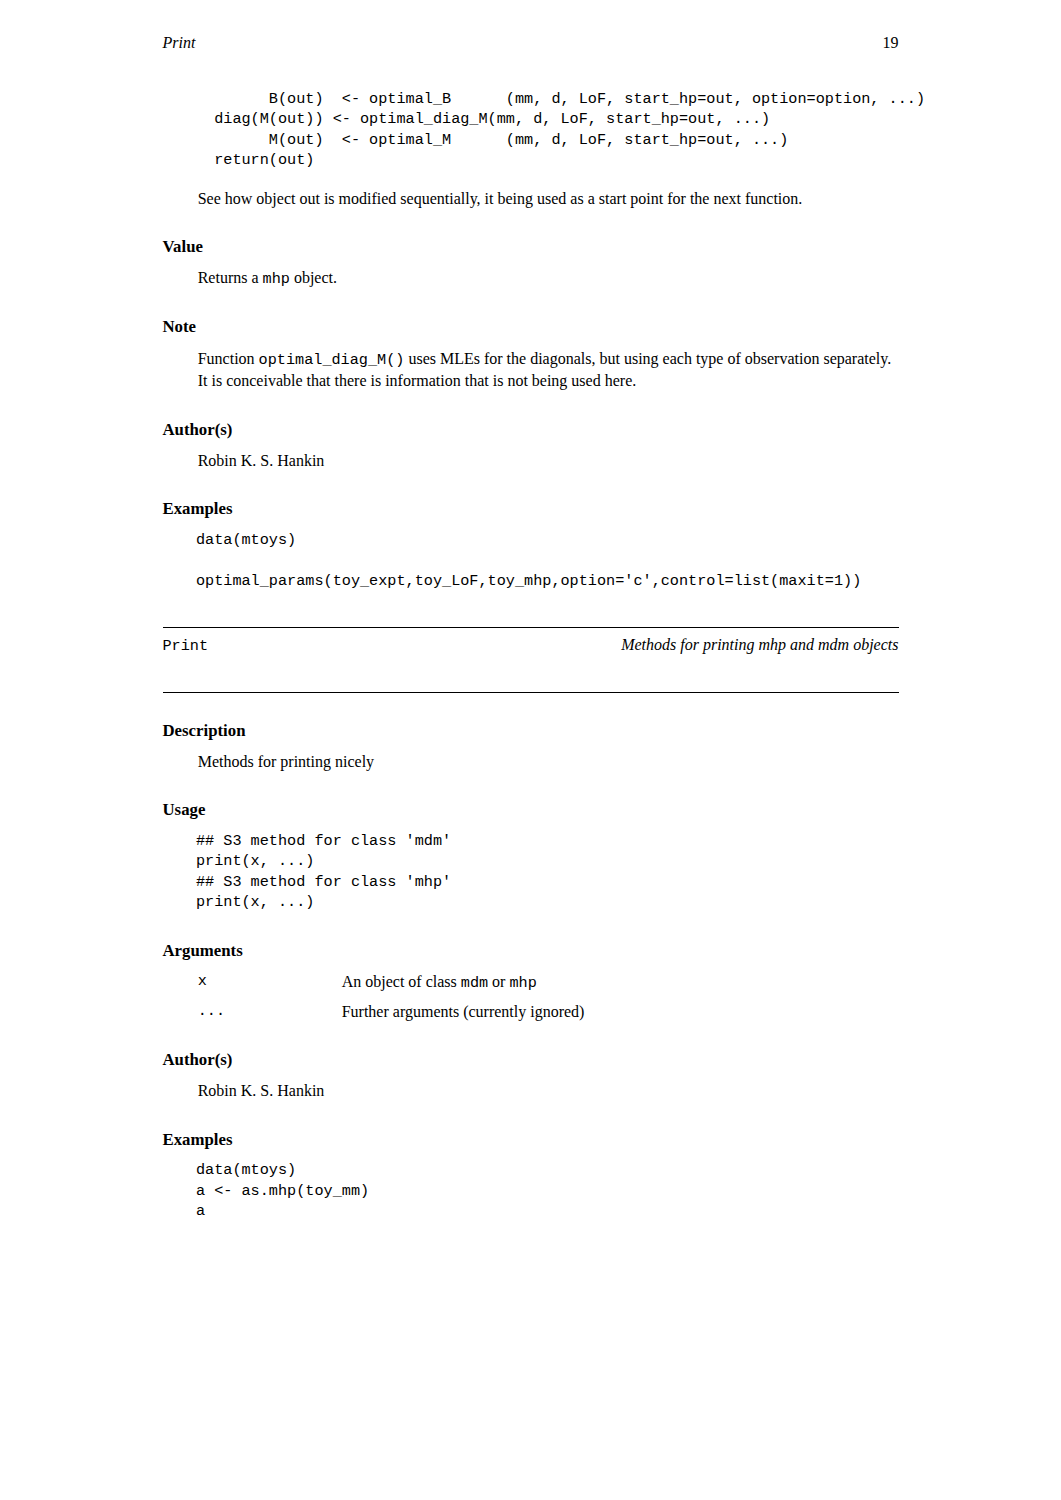Print 19
        B(out)  <- optimal_B      (mm, d, LoF, start_hp=out, option=option, ...)
  diag(M(out)) <- optimal_diag_M(mm, d, LoF, start_hp=out, ...)
        M(out)  <- optimal_M      (mm, d, LoF, start_hp=out, ...)
  return(out)
See how object out is modified sequentially, it being used as a start point for the next function.
Value
Returns a mhp object.
Note
Function optimal_diag_M() uses MLEs for the diagonals, but using each type of observation separately. It is conceivable that there is information that is not being used here.
Author(s)
Robin K. S. Hankin
Examples
data(mtoys)

optimal_params(toy_expt,toy_LoF,toy_mhp,option='c',control=list(maxit=1))
Print Methods for printing mhp and mdm objects
Description
Methods for printing nicely
Usage
## S3 method for class 'mdm'
print(x, ...)
## S3 method for class 'mhp'
print(x, ...)
Arguments
x
An object of class mdm or mhp
...
Further arguments (currently ignored)
Author(s)
Robin K. S. Hankin
Examples
data(mtoys)
a <- as.mhp(toy_mm)
a